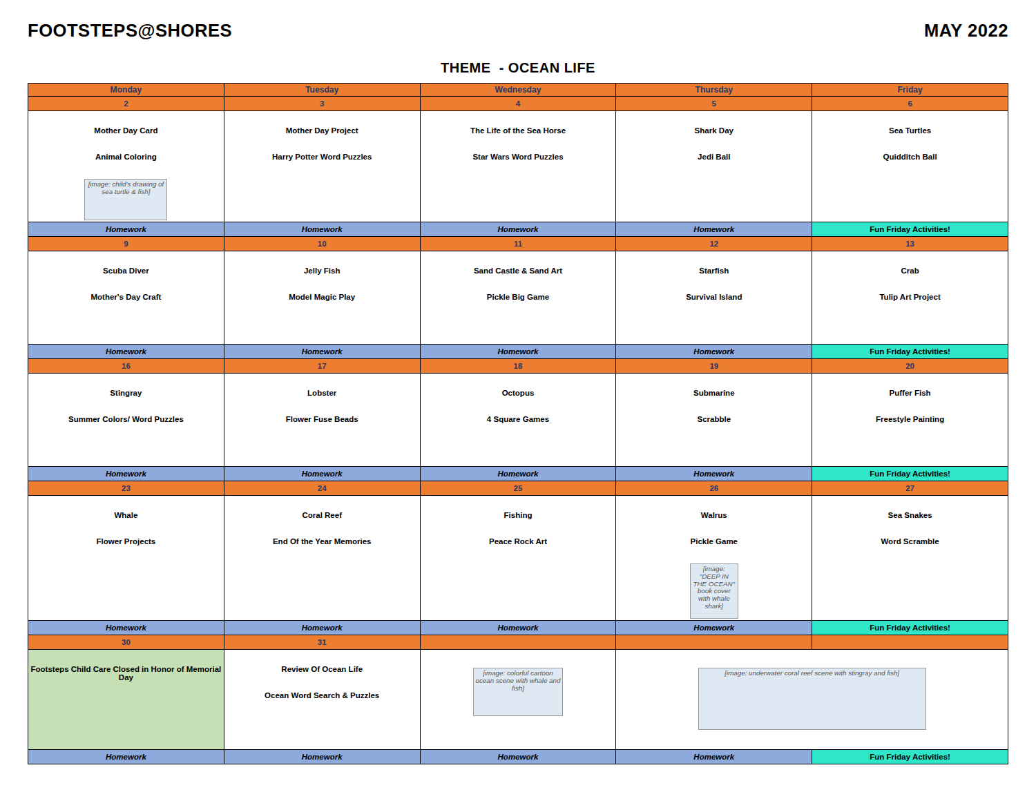FOOTSTEPS@SHORES
MAY 2022
THEME - OCEAN LIFE
| Monday | Tuesday | Wednesday | Thursday | Friday |
| --- | --- | --- | --- | --- |
| 2 | 3 | 4 | 5 | 6 |
| Mother Day Card Animal Coloring [image: child's drawing of sea turtle & fish] | Mother Day Project Harry Potter Word Puzzles | The Life of the Sea Horse Star Wars Word Puzzles | Shark Day Jedi Ball | Sea Turtles Quidditch Ball |
| Homework | Homework | Homework | Homework | Fun Friday Activities! |
| 9 | 10 | 11 | 12 | 13 |
| Scuba Diver Mother's Day Craft | Jelly Fish Model Magic Play | Sand Castle & Sand Art Pickle Big Game | Starfish Survival Island | Crab Tulip Art Project |
| Homework | Homework | Homework | Homework | Fun Friday Activities! |
| 16 | 17 | 18 | 19 | 20 |
| Stingray Summer Colors/ Word Puzzles | Lobster Flower Fuse Beads | Octopus 4 Square Games | Submarine Scrabble | Puffer Fish Freestyle Painting |
| Homework | Homework | Homework | Homework | Fun Friday Activities! |
| 23 | 24 | 25 | 26 | 27 |
| Whale Flower Projects | Coral Reef End Of the Year Memories | Fishing Peace Rock Art | Walrus Pickle Game [image: "DEEP IN THE OCEAN" book cover with whale shark] | Sea Snakes Word Scramble |
| Homework | Homework | Homework | Homework | Fun Friday Activities! |
| 30 | 31 | | | |
| Footsteps Child Care Closed in Honor of Memorial Day | Review Of Ocean Life Ocean Word Search & Puzzles | [image: colorful cartoon ocean scene with whale and fish] | [image: underwater coral reef scene with stingray and fish] |
| Homework | Homework | Homework | Homework | Fun Friday Activities! |